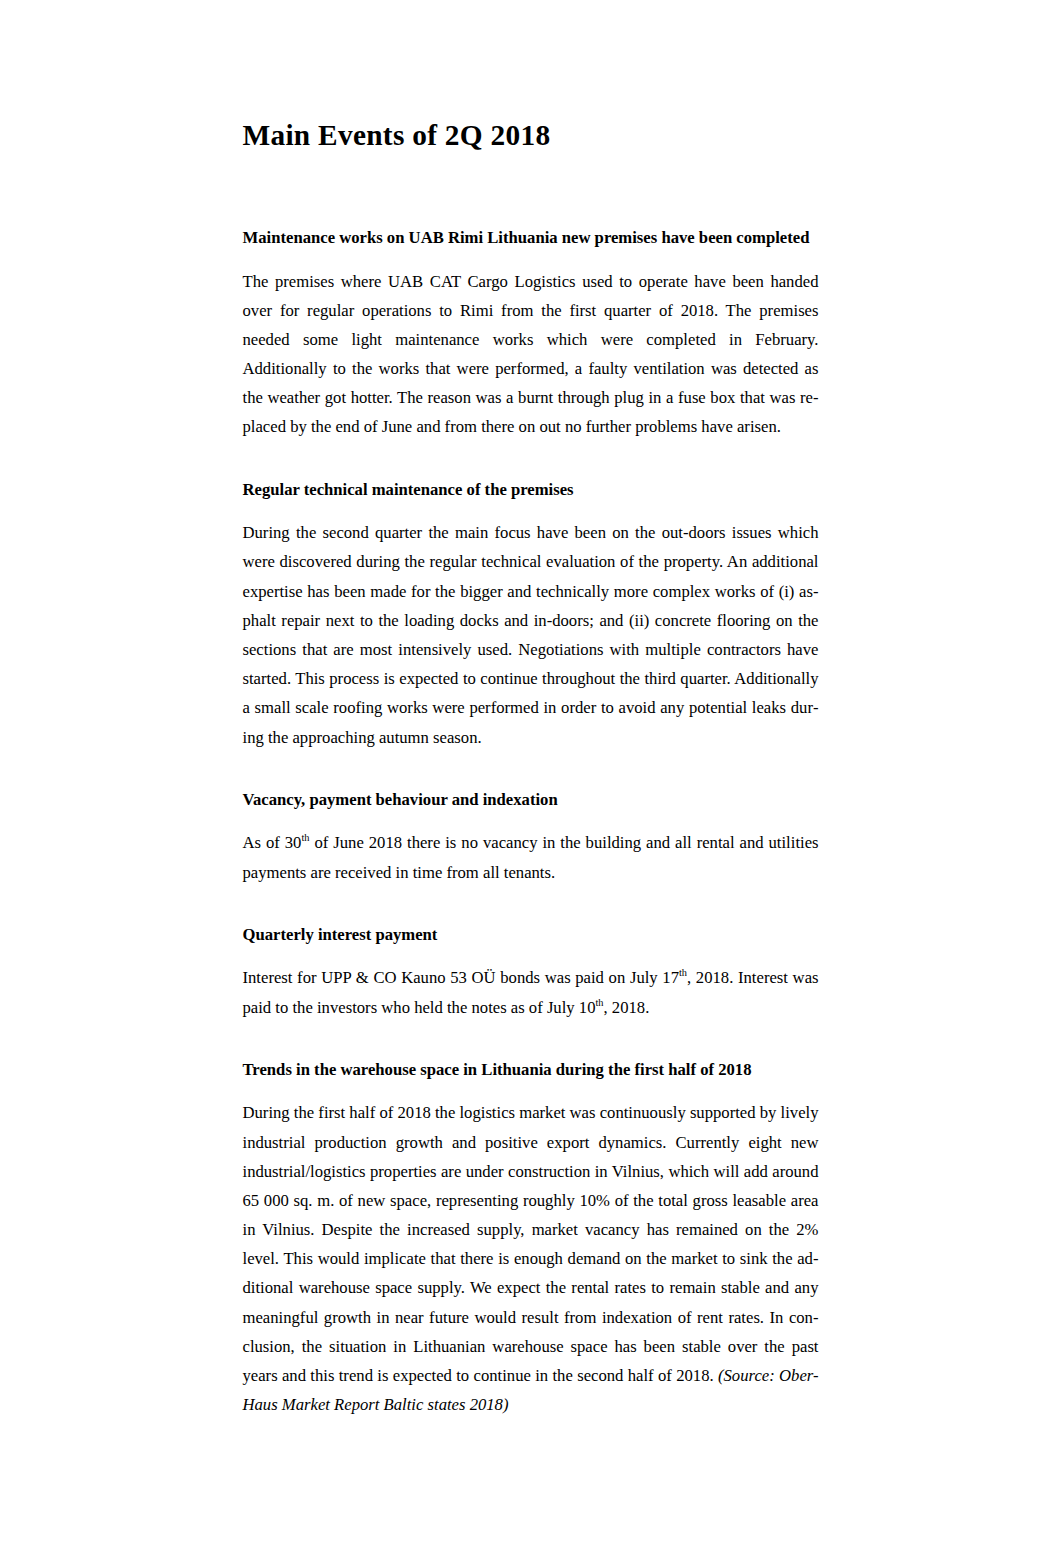Main Events of 2Q 2018
Maintenance works on UAB Rimi Lithuania new premises have been completed
The premises where UAB CAT Cargo Logistics used to operate have been handed over for regular operations to Rimi from the first quarter of 2018. The premises needed some light maintenance works which were completed in February. Additionally to the works that were performed, a faulty ventilation was detected as the weather got hotter. The reason was a burnt through plug in a fuse box that was replaced by the end of June and from there on out no further problems have arisen.
Regular technical maintenance of the premises
During the second quarter the main focus have been on the out-doors issues which were discovered during the regular technical evaluation of the property. An additional expertise has been made for the bigger and technically more complex works of (i) asphalt repair next to the loading docks and in-doors; and (ii) concrete flooring on the sections that are most intensively used. Negotiations with multiple contractors have started. This process is expected to continue throughout the third quarter. Additionally a small scale roofing works were performed in order to avoid any potential leaks during the approaching autumn season.
Vacancy, payment behaviour and indexation
As of 30th of June 2018 there is no vacancy in the building and all rental and utilities payments are received in time from all tenants.
Quarterly interest payment
Interest for UPP & CO Kauno 53 OÜ bonds was paid on July 17th, 2018. Interest was paid to the investors who held the notes as of July 10th, 2018.
Trends in the warehouse space in Lithuania during the first half of 2018
During the first half of 2018 the logistics market was continuously supported by lively industrial production growth and positive export dynamics. Currently eight new industrial/logistics properties are under construction in Vilnius, which will add around 65 000 sq. m. of new space, representing roughly 10% of the total gross leasable area in Vilnius. Despite the increased supply, market vacancy has remained on the 2% level. This would implicate that there is enough demand on the market to sink the additional warehouse space supply. We expect the rental rates to remain stable and any meaningful growth in near future would result from indexation of rent rates. In conclusion, the situation in Lithuanian warehouse space has been stable over the past years and this trend is expected to continue in the second half of 2018. (Source: Ober-Haus Market Report Baltic states 2018)